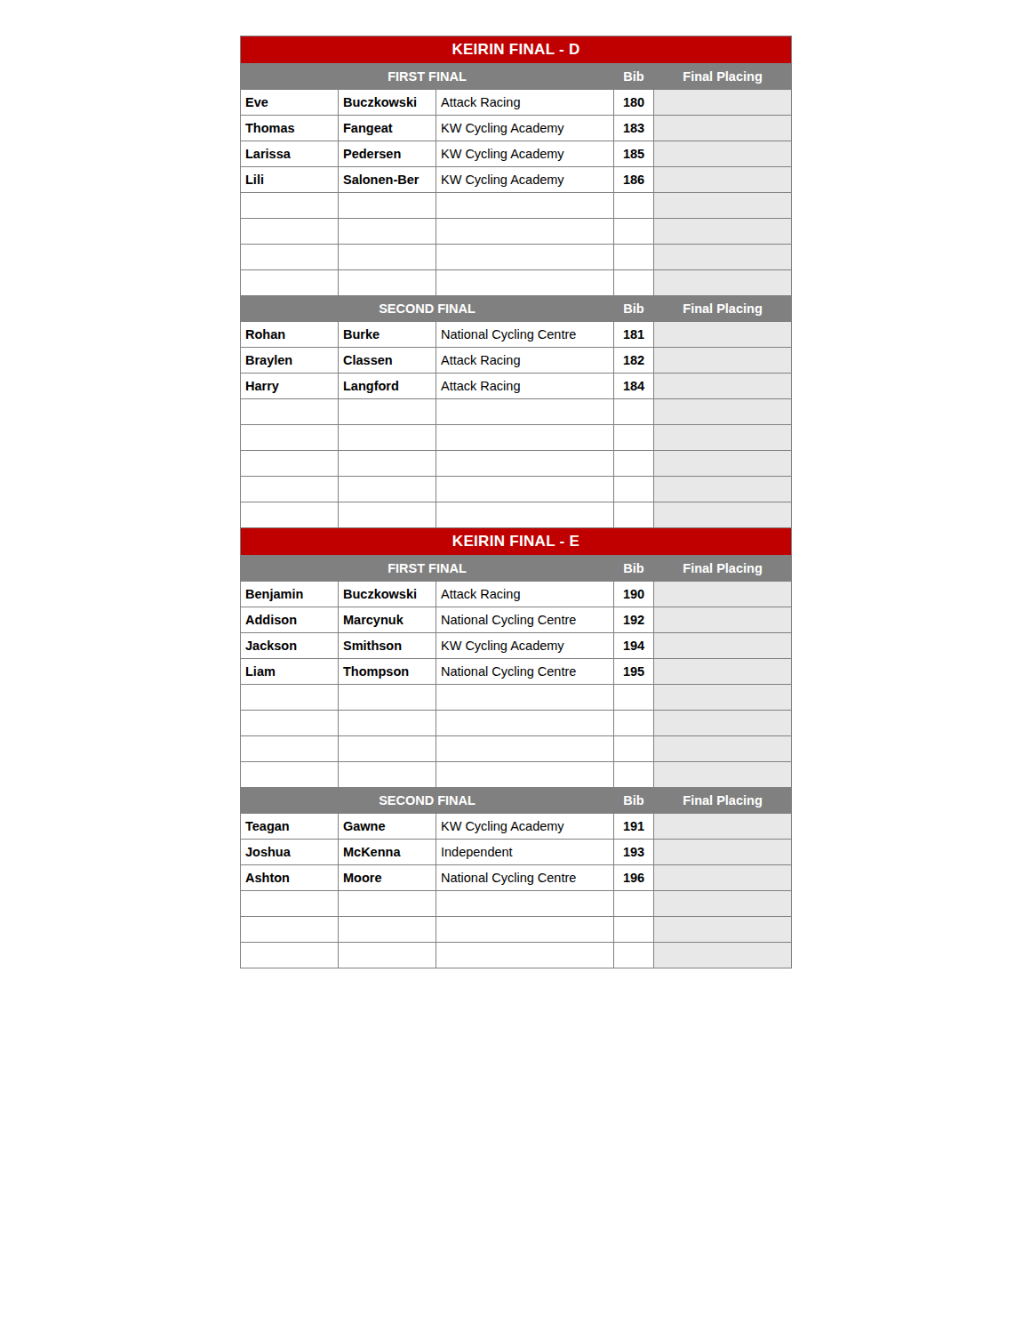| KEIRIN FINAL - D |
| FIRST FINAL | Bib | Final Placing |
| Eve | Buczkowski | Attack Racing | 180 | |
| Thomas | Fangeat | KW Cycling Academy | 183 | |
| Larissa | Pedersen | KW Cycling Academy | 185 | |
| Lili | Salonen-Ber | KW Cycling Academy | 186 | |
| SECOND FINAL | Bib | Final Placing |
| Rohan | Burke | National Cycling Centre | 181 | |
| Braylen | Classen | Attack Racing | 182 | |
| Harry | Langford | Attack Racing | 184 | |
| KEIRIN FINAL - E |
| FIRST FINAL | Bib | Final Placing |
| Benjamin | Buczkowski | Attack Racing | 190 | |
| Addison | Marcynuk | National Cycling Centre | 192 | |
| Jackson | Smithson | KW Cycling Academy | 194 | |
| Liam | Thompson | National Cycling Centre | 195 | |
| SECOND FINAL | Bib | Final Placing |
| Teagan | Gawne | KW Cycling Academy | 191 | |
| Joshua | McKenna | Independent | 193 | |
| Ashton | Moore | National Cycling Centre | 196 | |